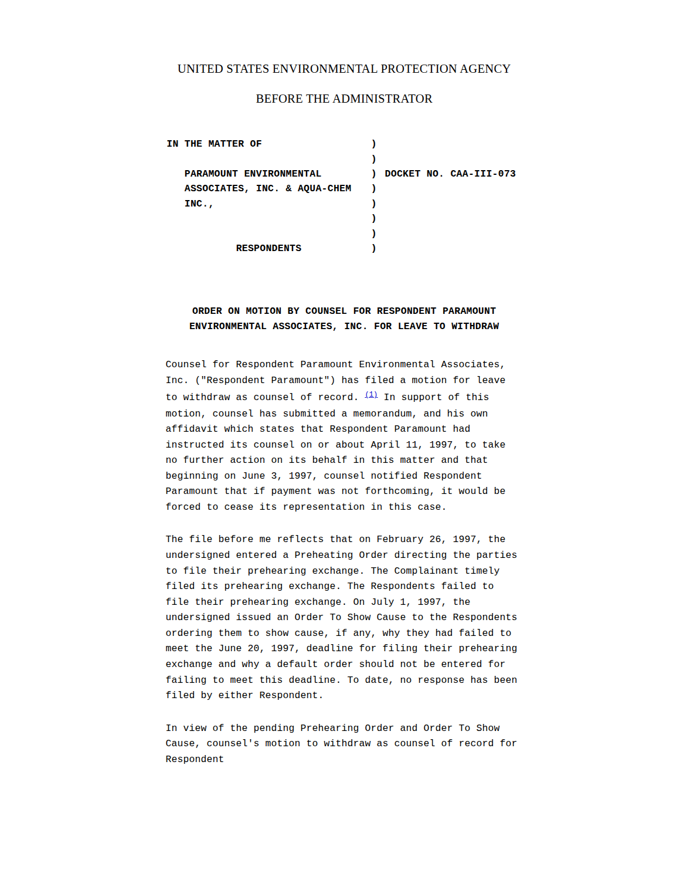UNITED STATES ENVIRONMENTAL PROTECTION AGENCY BEFORE THE ADMINISTRATOR
| IN THE MATTER OF | ) | |
| | ) | |
| PARAMOUNT ENVIRONMENTAL | ) | DOCKET NO. CAA-III-073 |
| ASSOCIATES, INC. & AQUA-CHEM | ) | |
| INC., | ) | |
| | ) | |
| | ) | |
| RESPONDENTS | ) | |
ORDER ON MOTION BY COUNSEL FOR RESPONDENT PARAMOUNT
ENVIRONMENTAL ASSOCIATES, INC. FOR LEAVE TO WITHDRAW
Counsel for Respondent Paramount Environmental Associates, Inc. ("Respondent Paramount") has filed a motion for leave to withdraw as counsel of record. (1) In support of this motion, counsel has submitted a memorandum, and his own affidavit which states that Respondent Paramount had instructed its counsel on or about April 11, 1997, to take no further action on its behalf in this matter and that beginning on June 3, 1997, counsel notified Respondent Paramount that if payment was not forthcoming, it would be forced to cease its representation in this case.
The file before me reflects that on February 26, 1997, the undersigned entered a Preheating Order directing the parties to file their prehearing exchange. The Complainant timely filed its prehearing exchange. The Respondents failed to file their prehearing exchange. On July 1, 1997, the undersigned issued an Order To Show Cause to the Respondents ordering them to show cause, if any, why they had failed to meet the June 20, 1997, deadline for filing their prehearing exchange and why a default order should not be entered for failing to meet this deadline. To date, no response has been filed by either Respondent.
In view of the pending Prehearing Order and Order To Show Cause, counsel's motion to withdraw as counsel of record for Respondent